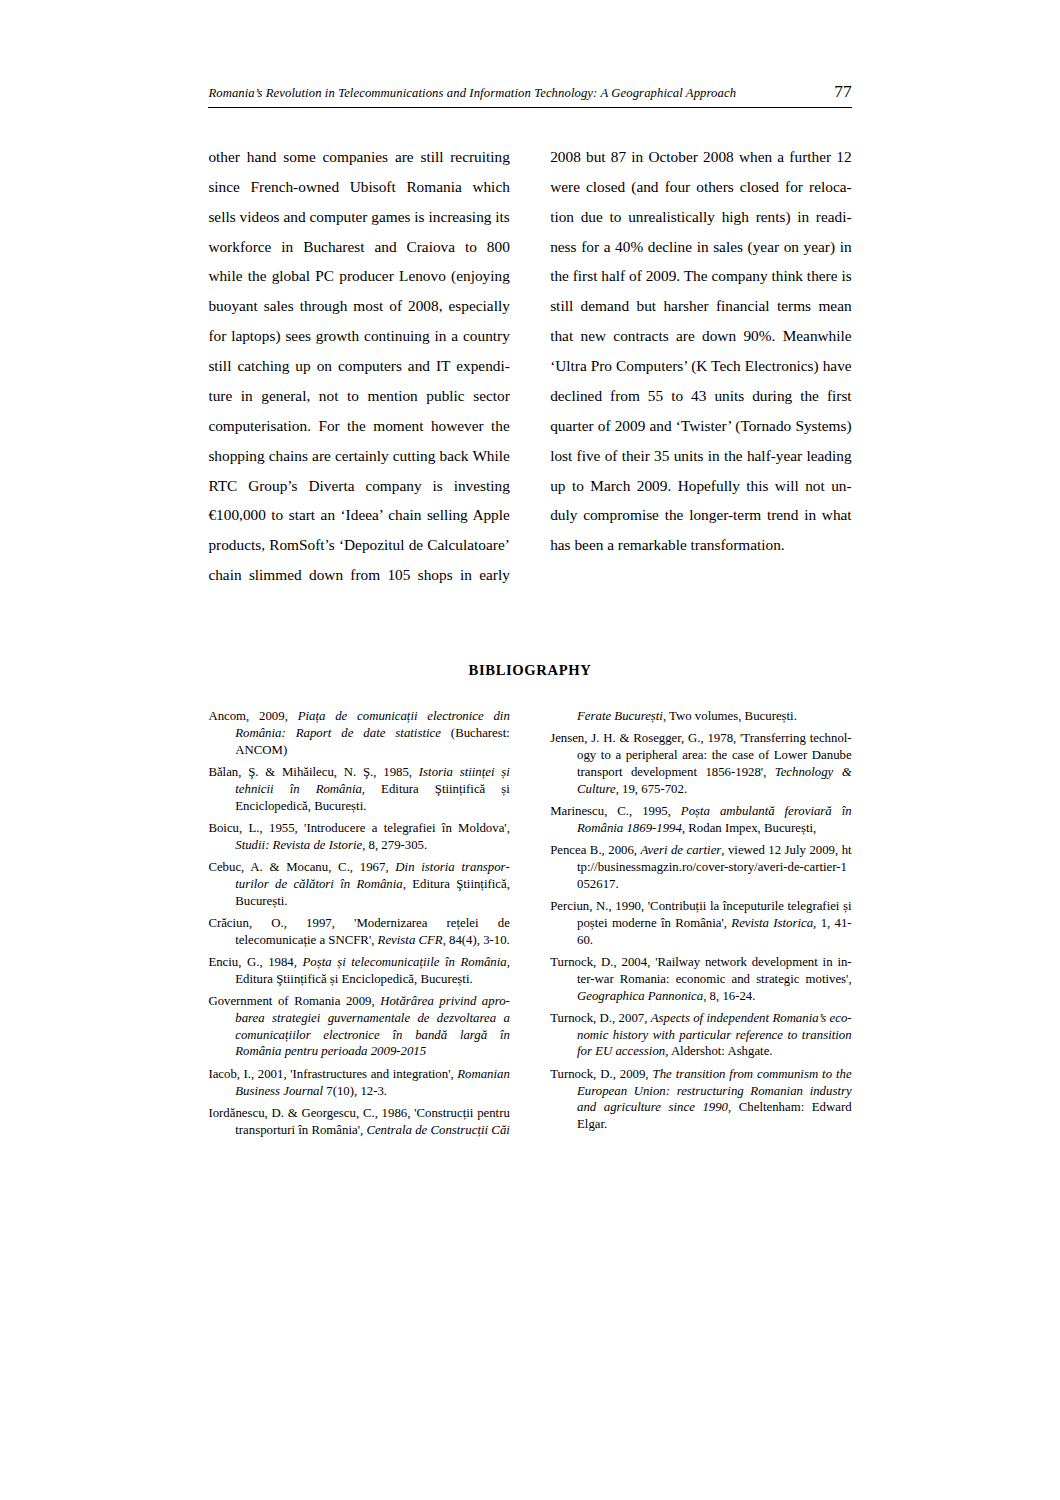Romania’s Revolution in Telecommunications and Information Technology: A Geographical Approach
77
other hand some companies are still recruiting since French-owned Ubisoft Romania which sells videos and computer games is increasing its workforce in Bucharest and Craiova to 800 while the global PC producer Lenovo (enjoying buoyant sales through most of 2008, especially for laptops) sees growth continuing in a country still catching up on computers and IT expenditure in general, not to mention public sector computerisation. For the moment however the shopping chains are certainly cutting back While RTC Group’s Diverta company is investing €100,000 to start an ‘Ideea’ chain selling Apple products, RomSoft’s ‘Depozitul de Calculatoare’ chain slimmed down from 105 shops in early 2008 but 87 in October 2008 when a further 12 were closed (and four others closed for relocation due to unrealistically high rents) in readiness for a 40% decline in sales (year on year) in the first half of 2009. The company think there is still demand but harsher financial terms mean that new contracts are down 90%. Meanwhile ‘Ultra Pro Computers’ (K Tech Electronics) have declined from 55 to 43 units during the first quarter of 2009 and ‘Twister’ (Tornado Systems) lost five of their 35 units in the half-year leading up to March 2009. Hopefully this will not unduly compromise the longer-term trend in what has been a remarkable transformation.
BIBLIOGRAPHY
Ancom, 2009, Piața de comunicații electronice din România: Raport de date statistice (Bucharest: ANCOM)
Bălan, Ş. & Mihăilecu, N. Ş., 1985, Istoria stiinței și tehnicii în România, Editura Ştiințifică și Enciclopedică, București.
Boicu, L., 1955, 'Introducere a telegrafiei în Moldova', Studii: Revista de Istorie, 8, 279-305.
Cebuc, A. & Mocanu, C., 1967, Din istoria transporturilor de călători în România, Editura Ştiințifică, București.
Crăciun, O., 1997, 'Modernizarea rețelei de telecomunicație a SNCFR', Revista CFR, 84(4), 3-10.
Enciu, G., 1984, Poșta și telecomunicațiile în România, Editura Ştiințifică și Enciclopedică, București.
Government of Romania 2009, Hotărârea privind aprobarea strategiei guvernamentale de dezvoltarea a comunicațiilor electronice în bandă largă în România pentru perioada 2009-2015
Iacob, I., 2001, 'Infrastructures and integration', Romanian Business Journal 7(10), 12-3.
Iordănescu, D. & Georgescu, C., 1986, 'Construcții pentru transporturi în România', Centrala de Construcții Căi Ferate București, Two volumes, București.
Jensen, J. H. & Rosegger, G., 1978, 'Transferring technology to a peripheral area: the case of Lower Danube transport development 1856-1928', Technology & Culture, 19, 675-702.
Marinescu, C., 1995, Poșta ambulantă feroviară în România 1869-1994, Rodan Impex, București,
Pencea B., 2006, Averi de cartier, viewed 12 July 2009, http://businessmagzin.ro/cover-story/averi-de-cartier-1052617.
Perciun, N., 1990, 'Contribuții la începuturile telegrafiei și poștei moderne în România', Revista Istorica, 1, 41-60.
Turnock, D., 2004, 'Railway network development in inter-war Romania: economic and strategic motives', Geographica Pannonica, 8, 16-24.
Turnock, D., 2007, Aspects of independent Romania’s economic history with particular reference to transition for EU accession, Aldershot: Ashgate.
Turnock, D., 2009, The transition from communism to the European Union: restructuring Romanian industry and agriculture since 1990, Cheltenham: Edward Elgar.